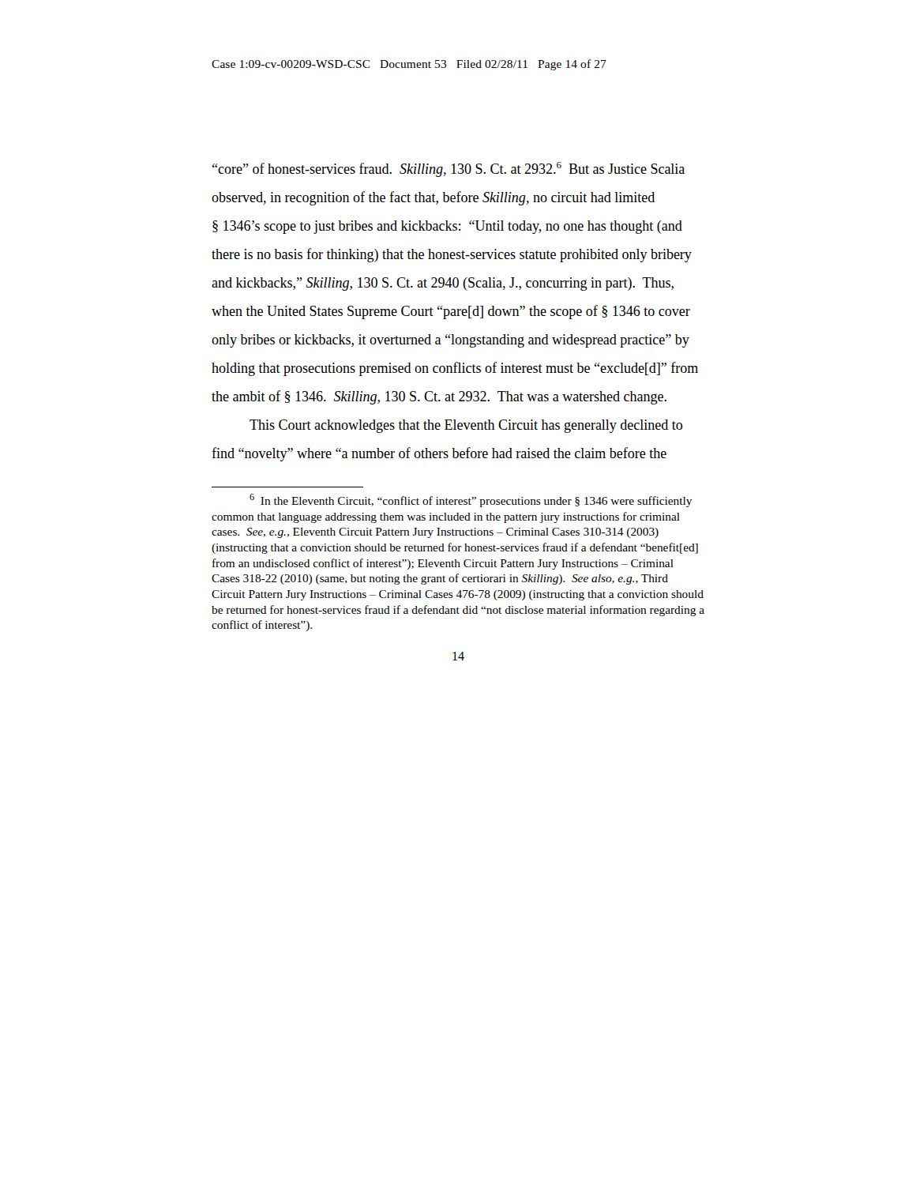Case 1:09-cv-00209-WSD-CSC Document 53 Filed 02/28/11 Page 14 of 27
“core” of honest-services fraud. Skilling, 130 S. Ct. at 2932.6 But as Justice Scalia observed, in recognition of the fact that, before Skilling, no circuit had limited § 1346’s scope to just bribes and kickbacks: “Until today, no one has thought (and there is no basis for thinking) that the honest-services statute prohibited only bribery and kickbacks,” Skilling, 130 S. Ct. at 2940 (Scalia, J., concurring in part). Thus, when the United States Supreme Court “pare[d] down” the scope of § 1346 to cover only bribes or kickbacks, it overturned a “longstanding and widespread practice” by holding that prosecutions premised on conflicts of interest must be “exclude[d]” from the ambit of § 1346. Skilling, 130 S. Ct. at 2932. That was a watershed change.
This Court acknowledges that the Eleventh Circuit has generally declined to find “novelty” where “a number of others before had raised the claim before the
6 In the Eleventh Circuit, “conflict of interest” prosecutions under § 1346 were sufficiently common that language addressing them was included in the pattern jury instructions for criminal cases. See, e.g., Eleventh Circuit Pattern Jury Instructions – Criminal Cases 310-314 (2003) (instructing that a conviction should be returned for honest-services fraud if a defendant “benefit[ed] from an undisclosed conflict of interest”); Eleventh Circuit Pattern Jury Instructions – Criminal Cases 318-22 (2010) (same, but noting the grant of certiorari in Skilling). See also, e.g., Third Circuit Pattern Jury Instructions – Criminal Cases 476-78 (2009) (instructing that a conviction should be returned for honest-services fraud if a defendant did “not disclose material information regarding a conflict of interest”).
14